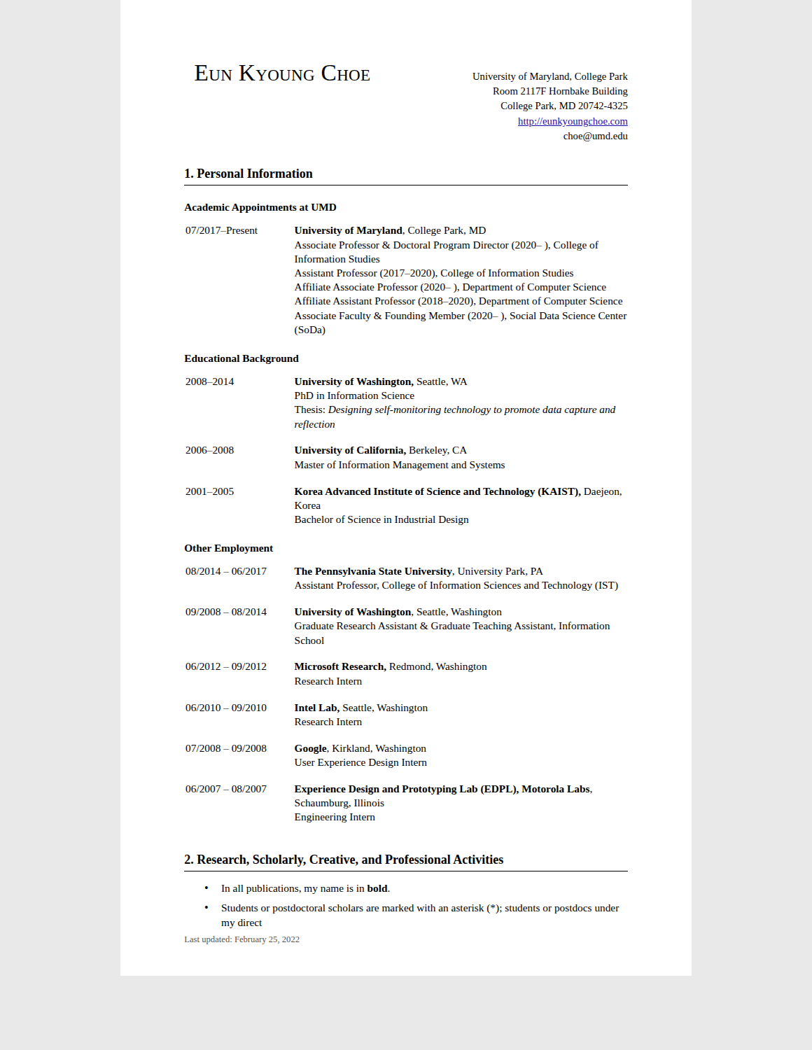Eun Kyoung Choe
University of Maryland, College Park
Room 2117F Hornbake Building
College Park, MD 20742-4325
http://eunkyoungchoe.com
choe@umd.edu
1. Personal Information
Academic Appointments at UMD
07/2017–Present
University of Maryland, College Park, MD Associate Professor & Doctoral Program Director (2020– ), College of Information Studies Assistant Professor (2017–2020), College of Information Studies Affiliate Associate Professor (2020– ), Department of Computer Science Affiliate Assistant Professor (2018–2020), Department of Computer Science Associate Faculty & Founding Member (2020– ), Social Data Science Center (SoDa)
Educational Background
2008–2014
University of Washington, Seattle, WA PhD in Information Science Thesis: Designing self-monitoring technology to promote data capture and reflection
2006–2008
University of California, Berkeley, CA Master of Information Management and Systems
2001–2005
Korea Advanced Institute of Science and Technology (KAIST), Daejeon, Korea Bachelor of Science in Industrial Design
Other Employment
08/2014 – 06/2017
The Pennsylvania State University, University Park, PA Assistant Professor, College of Information Sciences and Technology (IST)
09/2008 – 08/2014
University of Washington, Seattle, Washington Graduate Research Assistant & Graduate Teaching Assistant, Information School
06/2012 – 09/2012
Microsoft Research, Redmond, Washington Research Intern
06/2010 – 09/2010
Intel Lab, Seattle, Washington Research Intern
07/2008 – 09/2008
Google, Kirkland, Washington User Experience Design Intern
06/2007 – 08/2007
Experience Design and Prototyping Lab (EDPL), Motorola Labs, Schaumburg, Illinois Engineering Intern
2. Research, Scholarly, Creative, and Professional Activities
In all publications, my name is in bold.
Students or postdoctoral scholars are marked with an asterisk (*); students or postdocs under my direct
Last updated: February 25, 2022